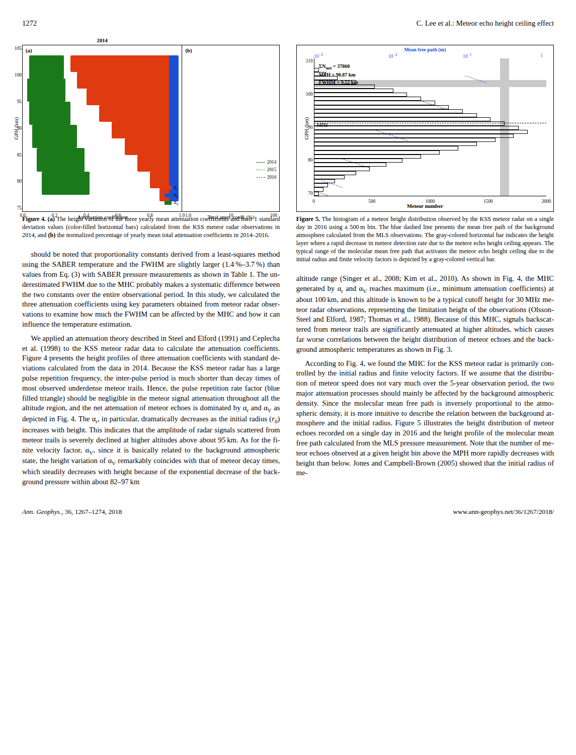1272
C. Lee et al.: Meteor echo height ceiling effect
2014
(a)
GPH (km)
105 100 95 90 85 80 75
0.0 0.2 0.4 0.6 0.8 1.0
Attenuation coefficient
αr
αP
αV
(b)
1.0 10 100
Total atten. coeff. (%)
2014
2015
2016
Figure 4. (a) The height variation of the three yearly mean attenuation coefficients and their 1 standard deviation values (color-filled horizontal bars) calculated from the KSS meteor radar observations in 2014, and (b) the normalized percentage of yearly mean total attenuation coefficients in 2014–2016.
should be noted that proportionality constants derived from a least-squares method using the SABER temperature and the FWHM are slightly larger (1.4 %–3.7 %) than values from Eq. (3) with SABER pressure measurements as shown in Table 1. The underestimated FWHM due to the MHC probably makes a systematic difference between the two constants over the entire observational period. In this study, we calculated the three attenuation coefficients using key parameters obtained from meteor radar observations to examine how much the FWHM can be affected by the MHC and how it can influence the temperature estimation.
We applied an attenuation theory described in Steel and Elford (1991) and Ceplecha et al. (1998) to the KSS meteor radar data to calculate the attenuation coefficients. Figure 4 presents the height profiles of three attenuation coefficients with standard deviations calculated from the data in 2014. Because the KSS meteor radar has a large pulse repetition frequency, the inter-pulse period is much shorter than decay times of most observed underdense meteor trails. Hence, the pulse repetition rate factor (blue filled triangle) should be negligible in the meteor signal attenuation throughout all the altitude region, and the net attenuation of meteor echoes is dominated by αr and αV as depicted in Fig. 4. The αr, in particular, dramatically decreases as the initial radius (r0) increases with height. This indicates that the amplitude of radar signals scattered from meteor trails is severely declined at higher altitudes above about 95 km. As for the finite velocity factor, αV, since it is basically related to the background atmospheric state, the height variation of αV remarkably coincides with that of meteor decay times, which steadily decreases with height because of the exponential decrease of the background pressure within about 82–97 km
Mean free path (m)
10−3 10−2 10−1 1
GPH (km)
110 100 90 80 70
0 500 1000 1500 2000
Meteor number
ΣNmet = 37860
MPH = 90.87 km
FWHM = 9.52 km
MPH
Figure 5. The histogram of a meteor height distribution observed by the KSS meteor radar on a single day in 2016 using a 500 m bin. The blue dashed line presents the mean free path of the background atmosphere calculated from the MLS observations. The gray-colored horizontal bar indicates the height layer where a rapid decrease in meteor detection rate due to the meteor echo height ceiling appears. The typical range of the molecular mean free path that activates the meteor echo height ceiling due to the initial radius and finite velocity factors is depicted by a gray-colored vertical bar.
altitude range (Singer et al., 2008; Kim et al., 2010). As shown in Fig. 4, the MHC generated by αr and αV reaches maximum (i.e., minimum attenuation coefficients) at about 100 km, and this altitude is known to be a typical cutoff height for 30 MHz meteor radar observations, representing the limitation height of the observations (Olsson-Steel and Elford, 1987; Thomas et al., 1988). Because of this MHC, signals backscattered from meteor trails are significantly attenuated at higher altitudes, which causes far worse correlations between the height distribution of meteor echoes and the background atmospheric temperatures as shown in Fig. 3.
According to Fig. 4, we found the MHC for the KSS meteor radar is primarily controlled by the initial radius and finite velocity factors. If we assume that the distribution of meteor speed does not vary much over the 5-year observation period, the two major attenuation processes should mainly be affected by the background atmospheric density. Since the molecular mean free path is inversely proportional to the atmospheric density, it is more intuitive to describe the relation between the background atmosphere and the initial radius. Figure 5 illustrates the height distribution of meteor echoes recorded on a single day in 2016 and the height profile of the molecular mean free path calculated from the MLS pressure measurement. Note that the number of meteor echoes observed at a given height bin above the MPH more rapidly decreases with height than below. Jones and Campbell-Brown (2005) showed that the initial radius of me-
Ann. Geophys., 36, 1267–1274, 2018
www.ann-geophys.net/36/1267/2018/